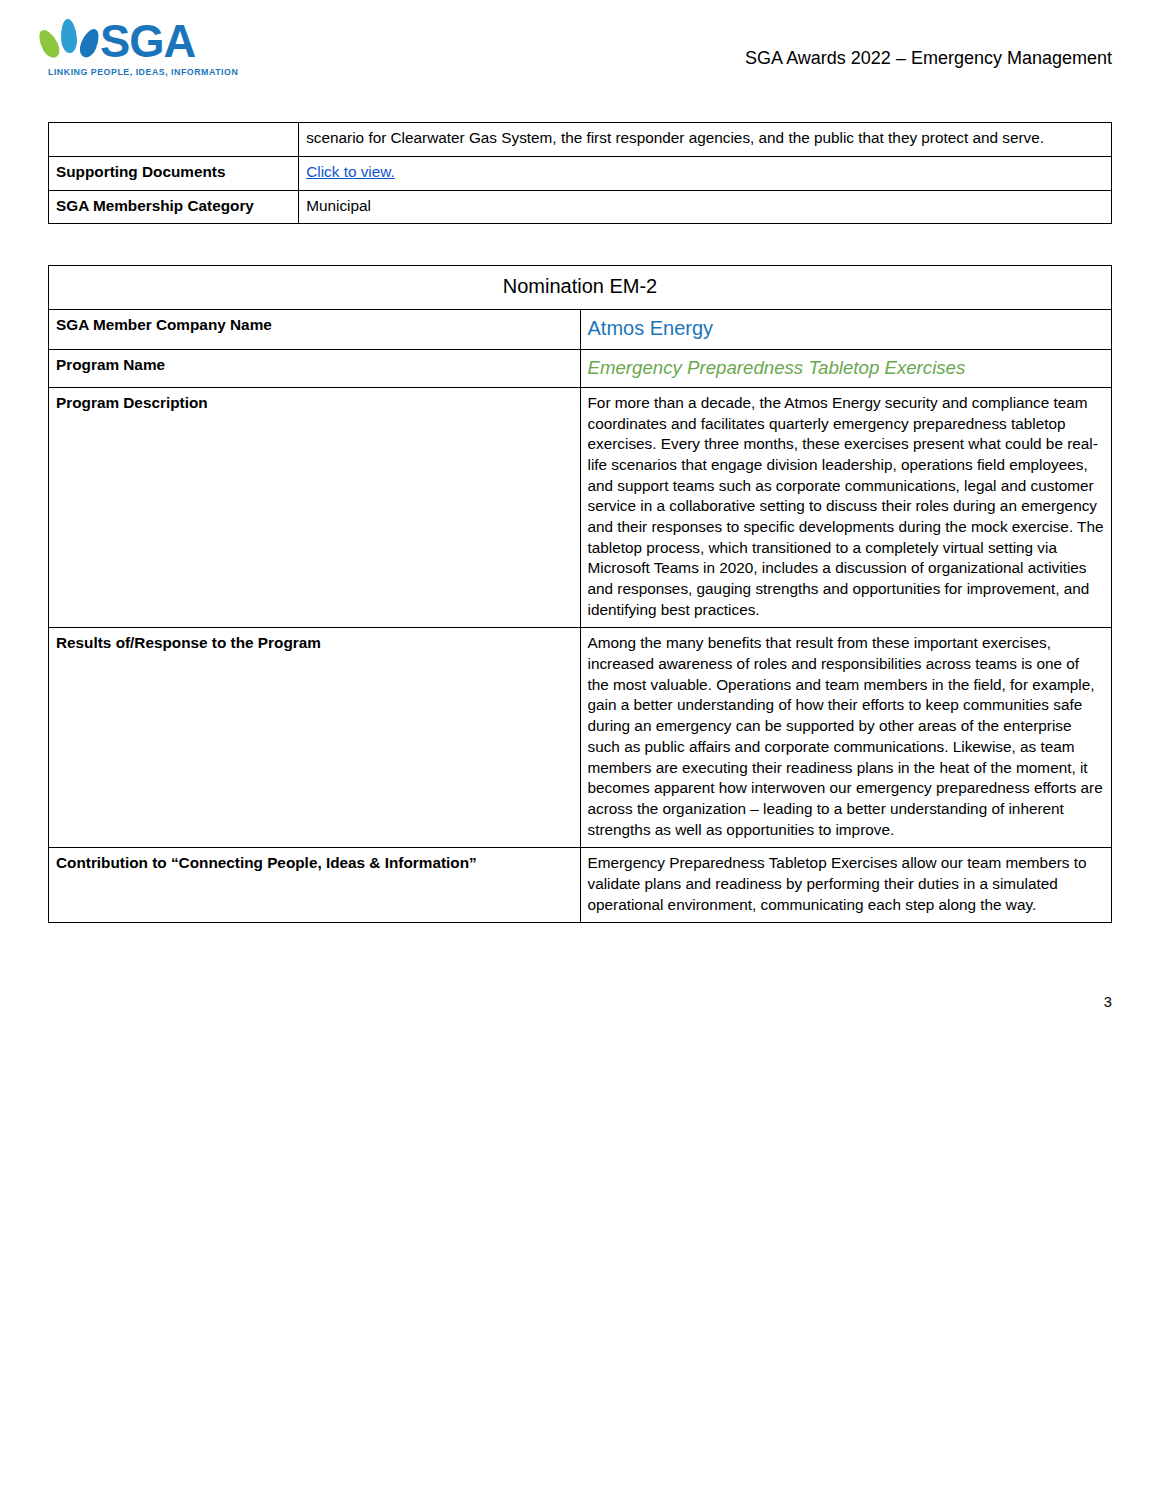SGA
LINKING PEOPLE, IDEAS, INFORMATION
SGA Awards 2022 – Emergency Management
| | scenario for Clearwater Gas System, the first responder agencies, and the public that they protect and serve. |
| Supporting Documents | Click to view. |
| SGA Membership Category | Municipal |
| Nomination EM-2 |
| SGA Member Company Name | Atmos Energy |
| Program Name | Emergency Preparedness Tabletop Exercises |
| Program Description | For more than a decade, the Atmos Energy security and compliance team coordinates and facilitates quarterly emergency preparedness tabletop exercises. Every three months, these exercises present what could be real-life scenarios that engage division leadership, operations field employees, and support teams such as corporate communications, legal and customer service in a collaborative setting to discuss their roles during an emergency and their responses to specific developments during the mock exercise. The tabletop process, which transitioned to a completely virtual setting via Microsoft Teams in 2020, includes a discussion of organizational activities and responses, gauging strengths and opportunities for improvement, and identifying best practices. |
| Results of/Response to the Program | Among the many benefits that result from these important exercises, increased awareness of roles and responsibilities across teams is one of the most valuable. Operations and team members in the field, for example, gain a better understanding of how their efforts to keep communities safe during an emergency can be supported by other areas of the enterprise such as public affairs and corporate communications. Likewise, as team members are executing their readiness plans in the heat of the moment, it becomes apparent how interwoven our emergency preparedness efforts are across the organization – leading to a better understanding of inherent strengths as well as opportunities to improve. |
| Contribution to “Connecting People, Ideas & Information” | Emergency Preparedness Tabletop Exercises allow our team members to validate plans and readiness by performing their duties in a simulated operational environment, communicating each step along the way. |
3